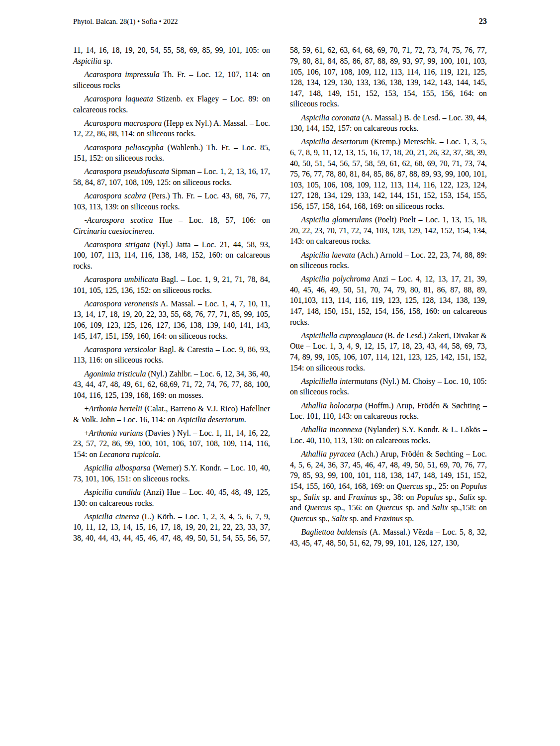Phytol. Balcan. 28(1) • Sofia • 2022 23
11, 14, 16, 18, 19, 20, 54, 55, 58, 69, 85, 99, 101, 105: on Aspicilia sp.
Acarospora impressula Th. Fr. – Loc. 12, 107, 114: on siliceous rocks
Acarospora laqueata Stizenb. ex Flagey – Loc. 89: on calcareous rocks.
Acarospora macrospora (Hepp ex Nyl.) A. Massal. – Loc. 12, 22, 86, 88, 114: on siliceous rocks.
Acarospora pelioscypha (Wahlenb.) Th. Fr. – Loc. 85, 151, 152: on siliceous rocks.
Acarospora pseudofuscata Sipman – Loc. 1, 2, 13, 16, 17, 58, 84, 87, 107, 108, 109, 125: on siliceous rocks.
Acarospora scabra (Pers.) Th. Fr. – Loc. 43, 68, 76, 77, 103, 113, 139: on siliceous rocks.
-Acarospora scotica Hue – Loc. 18, 57, 106: on Circinaria caesiocinerea.
Acarospora strigata (Nyl.) Jatta – Loc. 21, 44, 58, 93, 100, 107, 113, 114, 116, 138, 148, 152, 160: on calcareous rocks.
Acarospora umbilicata Bagl. – Loc. 1, 9, 21, 71, 78, 84, 101, 105, 125, 136, 152: on siliceous rocks.
Acarospora veronensis A. Massal. – Loc. 1, 4, 7, 10, 11, 13, 14, 17, 18, 19, 20, 22, 33, 55, 68, 76, 77, 71, 85, 99, 105, 106, 109, 123, 125, 126, 127, 136, 138, 139, 140, 141, 143, 145, 147, 151, 159, 160, 164: on siliceous rocks.
Acarospora versicolor Bagl. & Carestia – Loc. 9, 86, 93, 113, 116: on siliceous rocks.
Agonimia tristicula (Nyl.) Zahlbr. – Loc. 6, 12, 34, 36, 40, 43, 44, 47, 48, 49, 61, 62, 68,69, 71, 72, 74, 76, 77, 88, 100, 104, 116, 125, 139, 168, 169: on mosses.
+Arthonia hertelii (Calat., Barreno & V.J. Rico) Hafellner & Volk. John – Loc. 16, 114: on Aspicilia desertorum.
+Arthonia varians (Davies ) Nyl. – Loc. 1, 11, 14, 16, 22, 23, 57, 72, 86, 99, 100, 101, 106, 107, 108, 109, 114, 116, 154: on Lecanora rupicola.
Aspicilia albosparsa (Werner) S.Y. Kondr. – Loc. 10, 40, 73, 101, 106, 151: on sliceous rocks.
Aspicilia candida (Anzi) Hue – Loc. 40, 45, 48, 49, 125, 130: on calcareous rocks.
Aspicilia cinerea (L.) Körb. – Loc. 1, 2, 3, 4, 5, 6, 7, 9, 10, 11, 12, 13, 14, 15, 16, 17, 18, 19, 20, 21, 22, 23, 33, 37, 38, 40, 44, 43, 44, 45, 46, 47, 48, 49, 50, 51, 54, 55, 56, 57, 58, 59, 61, 62, 63, 64, 68, 69, 70, 71, 72, 73, 74, 75, 76, 77, 79, 80, 81, 84, 85, 86, 87, 88, 89, 93, 97, 99, 100, 101, 103, 105, 106, 107, 108, 109, 112, 113, 114, 116, 119, 121, 125, 128, 134, 129, 130, 133, 136, 138, 139, 142, 143, 144, 145, 147, 148, 149, 151, 152, 153, 154, 155, 156, 164: on siliceous rocks.
Aspicilia coronata (A. Massal.) B. de Lesd. – Loc. 39, 44, 130, 144, 152, 157: on calcareous rocks.
Aspicilia desertorum (Kremp.) Mereschk. – Loc. 1, 3, 5, 6, 7, 8, 9, 11, 12, 13, 15, 16, 17, 18, 20, 21, 26, 32, 37, 38, 39, 40, 50, 51, 54, 56, 57, 58, 59, 61, 62, 68, 69, 70, 71, 73, 74, 75, 76, 77, 78, 80, 81, 84, 85, 86, 87, 88, 89, 93, 99, 100, 101, 103, 105, 106, 108, 109, 112, 113, 114, 116, 122, 123, 124, 127, 128, 134, 129, 133, 142, 144, 151, 152, 153, 154, 155, 156, 157, 158, 164, 168, 169: on siliceous rocks.
Aspicilia glomerulans (Poelt) Poelt – Loc. 1, 13, 15, 18, 20, 22, 23, 70, 71, 72, 74, 103, 128, 129, 142, 152, 154, 134, 143: on calcareous rocks.
Aspicilia laevata (Ach.) Arnold – Loc. 22, 23, 74, 88, 89: on siliceous rocks.
Aspicilia polychroma Anzi – Loc. 4, 12, 13, 17, 21, 39, 40, 45, 46, 49, 50, 51, 70, 74, 79, 80, 81, 86, 87, 88, 89, 101,103, 113, 114, 116, 119, 123, 125, 128, 134, 138, 139, 147, 148, 150, 151, 152, 154, 156, 158, 160: on calcareous rocks.
Aspiciliella cupreoglauca (B. de Lesd.) Zakeri, Divakar & Otte – Loc. 1, 3, 4, 9, 12, 15, 17, 18, 23, 43, 44, 58, 69, 73, 74, 89, 99, 105, 106, 107, 114, 121, 123, 125, 142, 151, 152, 154: on siliceous rocks.
Aspiciliella intermutans (Nyl.) M. Choisy – Loc. 10, 105: on siliceous rocks.
Athallia holocarpa (Hoffm.) Arup, Frödén & Søchting – Loc. 101, 110, 143: on calcareous rocks.
Athallia inconnexa (Nylander) S.Y. Kondr. & L. Lökös – Loc. 40, 110, 113, 130: on calcareous rocks.
Athallia pyracea (Ach.) Arup, Frödén & Søchting – Loc. 4, 5, 6, 24, 36, 37, 45, 46, 47, 48, 49, 50, 51, 69, 70, 76, 77, 79, 85, 93, 99, 100, 101, 118, 138, 147, 148, 149, 151, 152, 154, 155, 160, 164, 168, 169: on Quercus sp., 25: on Populus sp., Salix sp. and Fraxinus sp., 38: on Populus sp., Salix sp. and Quercus sp., 156: on Quercus sp. and Salix sp.,158: on Quercus sp., Salix sp. and Fraxinus sp.
Bagliettoa baldensis (A. Massal.) Vězda – Loc. 5, 8, 32, 43, 45, 47, 48, 50, 51, 62, 79, 99, 101, 126, 127, 130,